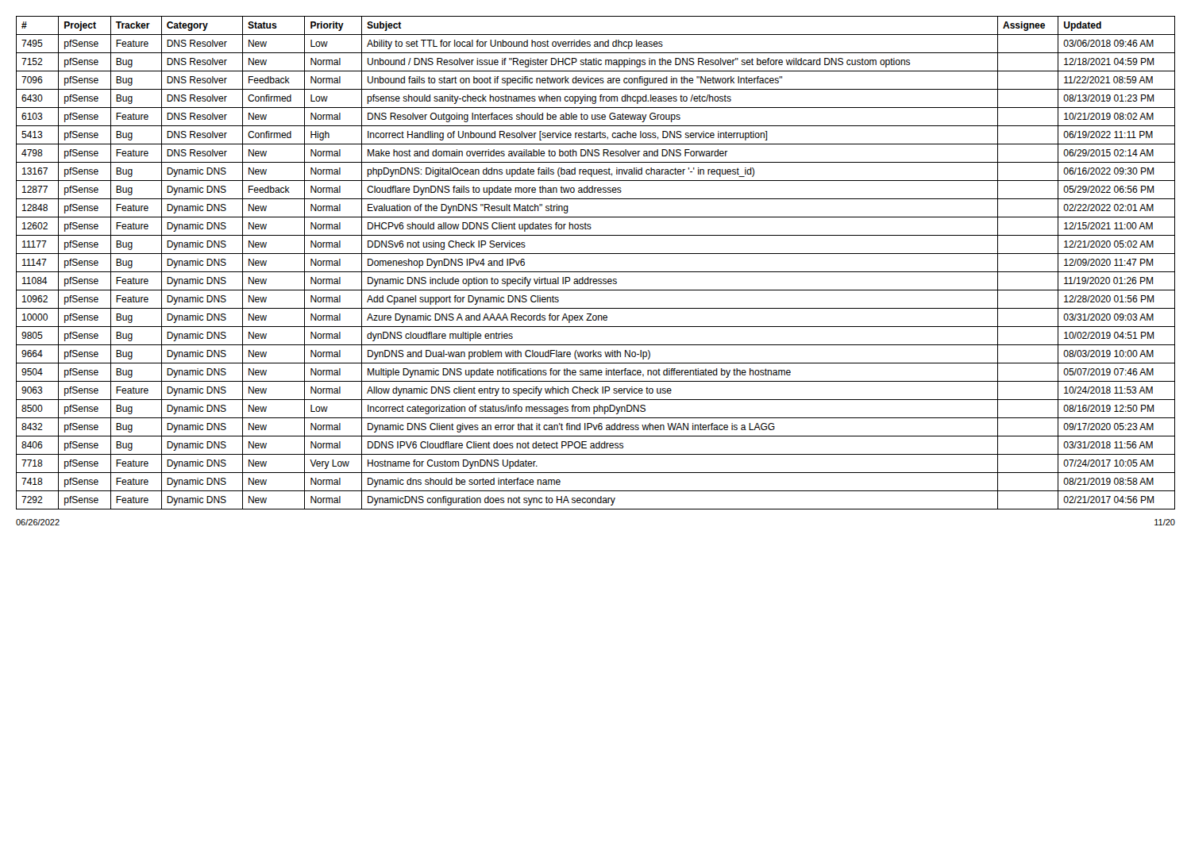| # | Project | Tracker | Category | Status | Priority | Subject | Assignee | Updated |
| --- | --- | --- | --- | --- | --- | --- | --- | --- |
| 7495 | pfSense | Feature | DNS Resolver | New | Low | Ability to set TTL for local for Unbound host overrides and dhcp leases | | 03/06/2018 09:46 AM |
| 7152 | pfSense | Bug | DNS Resolver | New | Normal | Unbound / DNS Resolver issue if "Register DHCP static mappings in the DNS Resolver" set before wildcard DNS custom options | | 12/18/2021 04:59 PM |
| 7096 | pfSense | Bug | DNS Resolver | Feedback | Normal | Unbound fails to start on boot if specific network devices are configured in the "Network Interfaces" | | 11/22/2021 08:59 AM |
| 6430 | pfSense | Bug | DNS Resolver | Confirmed | Low | pfsense should sanity-check hostnames when copying from dhcpd.leases to /etc/hosts | | 08/13/2019 01:23 PM |
| 6103 | pfSense | Feature | DNS Resolver | New | Normal | DNS Resolver Outgoing Interfaces should be able to use Gateway Groups | | 10/21/2019 08:02 AM |
| 5413 | pfSense | Bug | DNS Resolver | Confirmed | High | Incorrect Handling of Unbound Resolver [service restarts, cache loss, DNS service interruption] | | 06/19/2022 11:11 PM |
| 4798 | pfSense | Feature | DNS Resolver | New | Normal | Make host and domain overrides available to both DNS Resolver and DNS Forwarder | | 06/29/2015 02:14 AM |
| 13167 | pfSense | Bug | Dynamic DNS | New | Normal | phpDynDNS: DigitalOcean ddns update fails (bad request, invalid character '-' in request_id) | | 06/16/2022 09:30 PM |
| 12877 | pfSense | Bug | Dynamic DNS | Feedback | Normal | Cloudflare DynDNS fails to update more than two addresses | | 05/29/2022 06:56 PM |
| 12848 | pfSense | Feature | Dynamic DNS | New | Normal | Evaluation of the DynDNS "Result Match" string | | 02/22/2022 02:01 AM |
| 12602 | pfSense | Feature | Dynamic DNS | New | Normal | DHCPv6 should allow DDNS Client updates for hosts | | 12/15/2021 11:00 AM |
| 11177 | pfSense | Bug | Dynamic DNS | New | Normal | DDNSv6 not using Check IP Services | | 12/21/2020 05:02 AM |
| 11147 | pfSense | Bug | Dynamic DNS | New | Normal | Domeneshop DynDNS IPv4 and IPv6 | | 12/09/2020 11:47 PM |
| 11084 | pfSense | Feature | Dynamic DNS | New | Normal | Dynamic DNS include option to specify virtual IP addresses | | 11/19/2020 01:26 PM |
| 10962 | pfSense | Feature | Dynamic DNS | New | Normal | Add Cpanel support for Dynamic DNS Clients | | 12/28/2020 01:56 PM |
| 10000 | pfSense | Bug | Dynamic DNS | New | Normal | Azure Dynamic DNS A and AAAA Records for Apex Zone | | 03/31/2020 09:03 AM |
| 9805 | pfSense | Bug | Dynamic DNS | New | Normal | dynDNS cloudflare multiple entries | | 10/02/2019 04:51 PM |
| 9664 | pfSense | Bug | Dynamic DNS | New | Normal | DynDNS and Dual-wan problem with CloudFlare (works with No-Ip) | | 08/03/2019 10:00 AM |
| 9504 | pfSense | Bug | Dynamic DNS | New | Normal | Multiple Dynamic DNS update notifications for the same interface, not differentiated by the hostname | | 05/07/2019 07:46 AM |
| 9063 | pfSense | Feature | Dynamic DNS | New | Normal | Allow dynamic DNS client entry to specify which Check IP service to use | | 10/24/2018 11:53 AM |
| 8500 | pfSense | Bug | Dynamic DNS | New | Low | Incorrect categorization of status/info messages from phpDynDNS | | 08/16/2019 12:50 PM |
| 8432 | pfSense | Bug | Dynamic DNS | New | Normal | Dynamic DNS Client gives an error that it can't find IPv6 address when WAN interface is a LAGG | | 09/17/2020 05:23 AM |
| 8406 | pfSense | Bug | Dynamic DNS | New | Normal | DDNS IPV6 Cloudflare Client does not detect PPOE address | | 03/31/2018 11:56 AM |
| 7718 | pfSense | Feature | Dynamic DNS | New | Very Low | Hostname for Custom DynDNS Updater. | | 07/24/2017 10:05 AM |
| 7418 | pfSense | Feature | Dynamic DNS | New | Normal | Dynamic dns should be sorted interface name | | 08/21/2019 08:58 AM |
| 7292 | pfSense | Feature | Dynamic DNS | New | Normal | DynamicDNS configuration does not sync to HA secondary | | 02/21/2017 04:56 PM |
06/26/2022 11/20